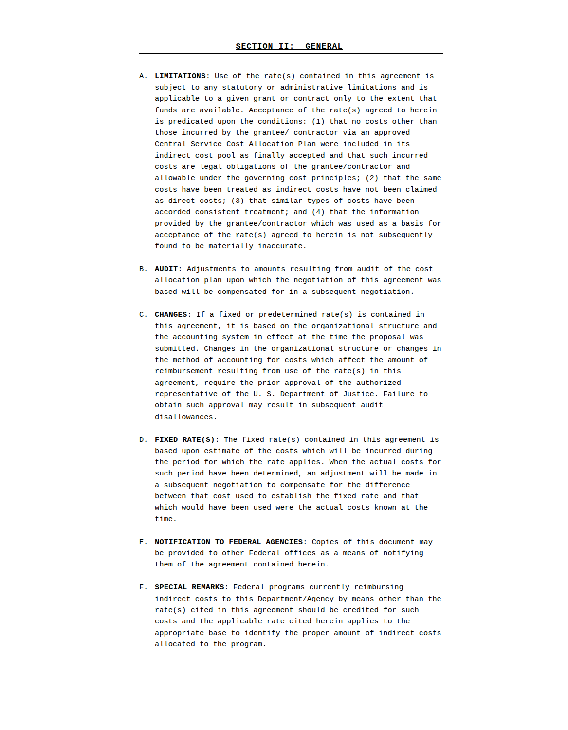SECTION II: GENERAL
A.
LIMITATIONS: Use of the rate(s) contained in this agreement is subject to any statutory or administrative limitations and is applicable to a given grant or contract only to the extent that funds are available. Acceptance of the rate(s) agreed to herein is predicated upon the conditions: (1) that no costs other than those incurred by the grantee/ contractor via an approved Central Service Cost Allocation Plan were included in its indirect cost pool as finally accepted and that such incurred costs are legal obligations of the grantee/contractor and allowable under the governing cost principles; (2) that the same costs have been treated as indirect costs have not been claimed as direct costs; (3) that similar types of costs have been accorded consistent treatment; and (4) that the information provided by the grantee/contractor which was used as a basis for acceptance of the rate(s) agreed to herein is not subsequently found to be materially inaccurate.
B.
AUDIT: Adjustments to amounts resulting from audit of the cost allocation plan upon which the negotiation of this agreement was based will be compensated for in a subsequent negotiation.
C.
CHANGES: If a fixed or predetermined rate(s) is contained in this agreement, it is based on the organizational structure and the accounting system in effect at the time the proposal was submitted. Changes in the organizational structure or changes in the method of accounting for costs which affect the amount of reimbursement resulting from use of the rate(s) in this agreement, require the prior approval of the authorized representative of the U. S. Department of Justice. Failure to obtain such approval may result in subsequent audit disallowances.
D.
FIXED RATE(S): The fixed rate(s) contained in this agreement is based upon estimate of the costs which will be incurred during the period for which the rate applies. When the actual costs for such period have been determined, an adjustment will be made in a subsequent negotiation to compensate for the difference between that cost used to establish the fixed rate and that which would have been used were the actual costs known at the time.
E.
NOTIFICATION TO FEDERAL AGENCIES: Copies of this document may be provided to other Federal offices as a means of notifying them of the agreement contained herein.
F.
SPECIAL REMARKS: Federal programs currently reimbursing indirect costs to this Department/Agency by means other than the rate(s) cited in this agreement should be credited for such costs and the applicable rate cited herein applies to the appropriate base to identify the proper amount of indirect costs allocated to the program.